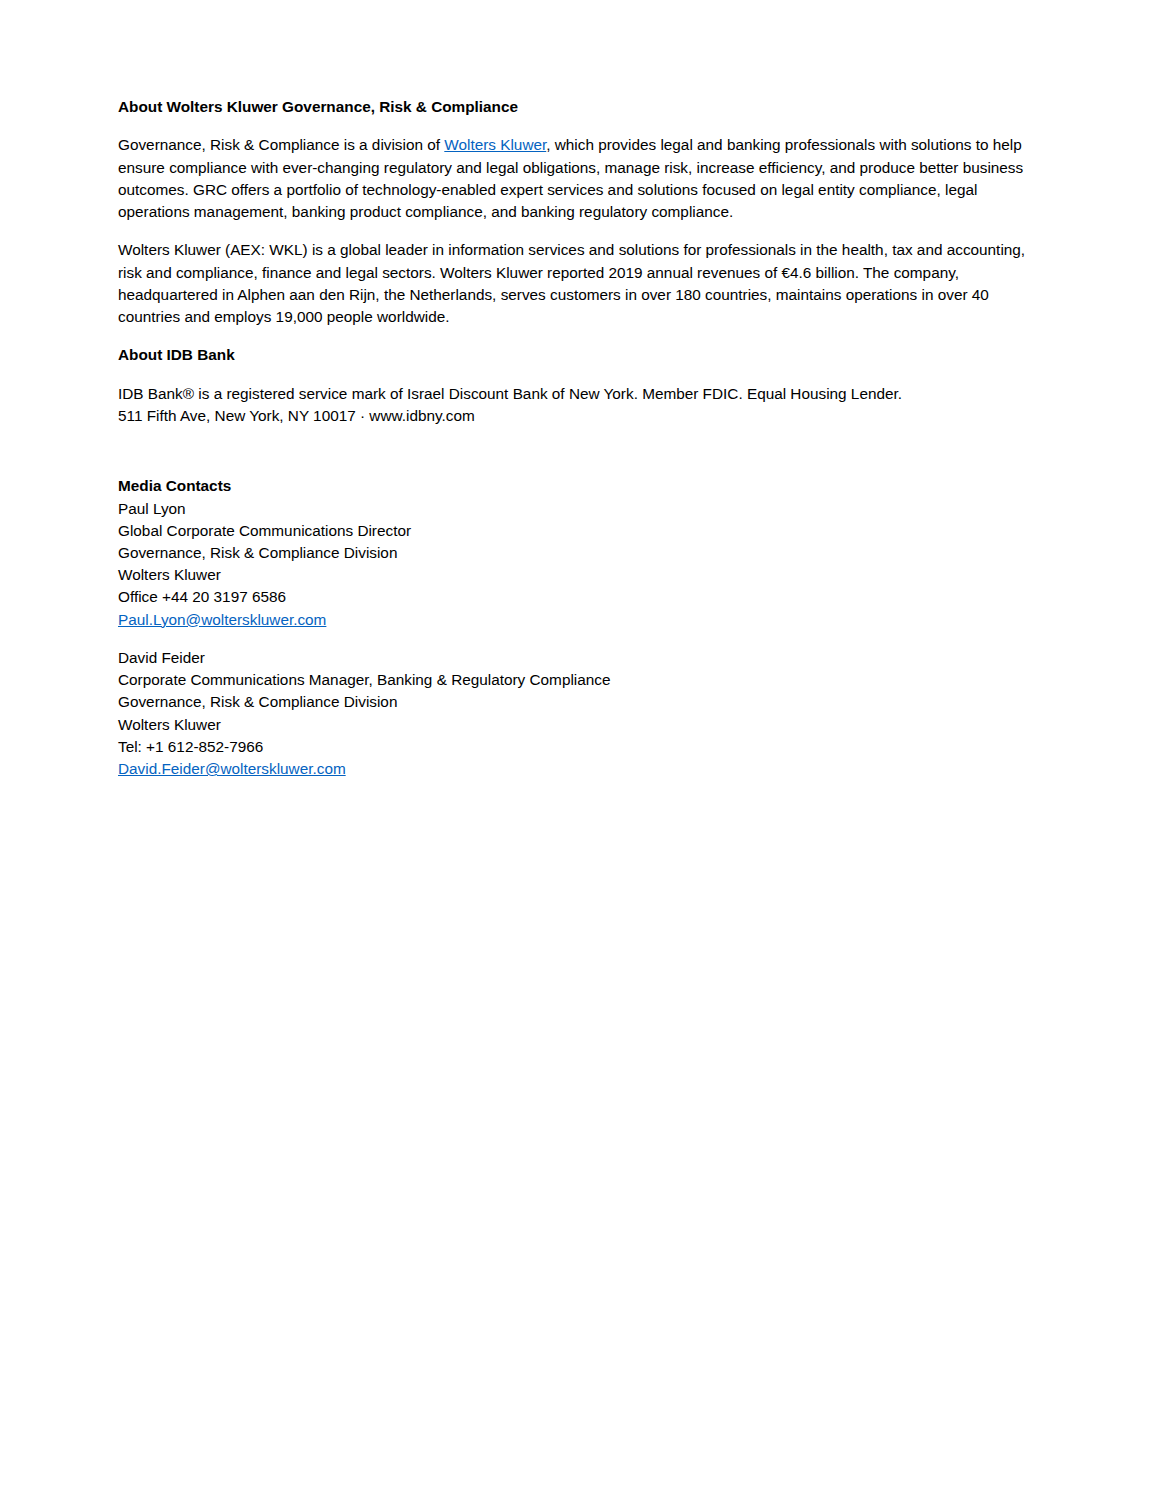About Wolters Kluwer Governance, Risk & Compliance
Governance, Risk & Compliance is a division of Wolters Kluwer, which provides legal and banking professionals with solutions to help ensure compliance with ever-changing regulatory and legal obligations, manage risk, increase efficiency, and produce better business outcomes. GRC offers a portfolio of technology-enabled expert services and solutions focused on legal entity compliance, legal operations management, banking product compliance, and banking regulatory compliance.
Wolters Kluwer (AEX: WKL) is a global leader in information services and solutions for professionals in the health, tax and accounting, risk and compliance, finance and legal sectors. Wolters Kluwer reported 2019 annual revenues of €4.6 billion. The company, headquartered in Alphen aan den Rijn, the Netherlands, serves customers in over 180 countries, maintains operations in over 40 countries and employs 19,000 people worldwide.
About IDB Bank
IDB Bank® is a registered service mark of Israel Discount Bank of New York. Member FDIC. Equal Housing Lender.
511 Fifth Ave, New York, NY 10017 · www.idbny.com
Media Contacts
Paul Lyon
Global Corporate Communications Director
Governance, Risk & Compliance Division
Wolters Kluwer
Office +44 20 3197 6586
Paul.Lyon@wolterskluwer.com
David Feider
Corporate Communications Manager, Banking & Regulatory Compliance
Governance, Risk & Compliance Division
Wolters Kluwer
Tel: +1 612-852-7966
David.Feider@wolterskluwer.com